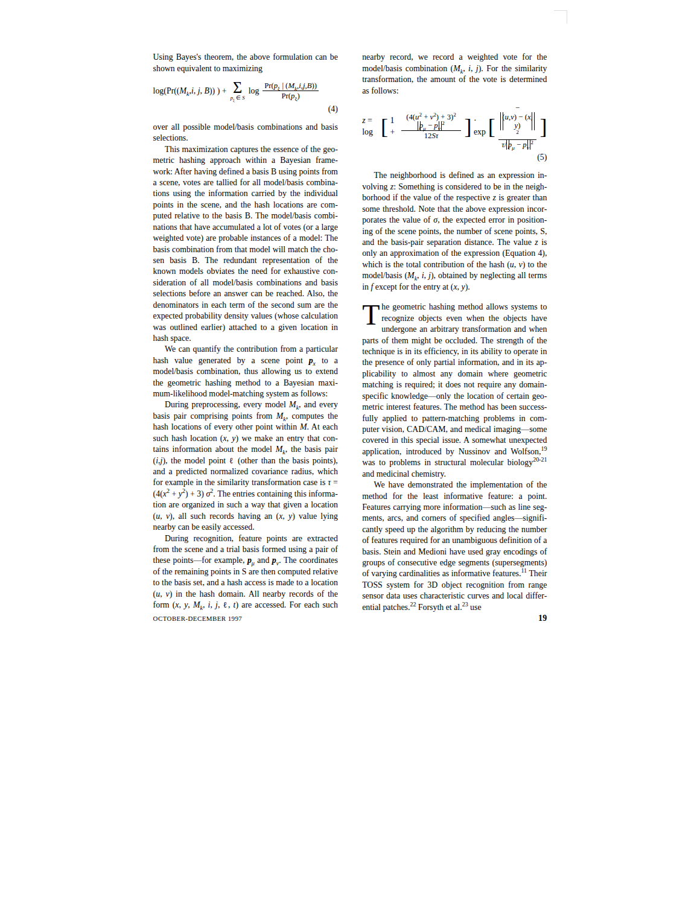Using Bayes's theorem, the above formulation can be shown equivalent to maximizing
log(Pr((Mk,i, j, B)) ) + Σpξ ∈ S log Pr(pξ | (Mk,i,j,B)) Pr(pξ)
(4)
over all possible model/basis combinations and basis selections.
This maximization captures the essence of the geometric hashing approach within a Bayesian framework: After having defined a basis B using points from a scene, votes are tallied for all model/basis combinations using the information carried by the individual points in the scene, and the hash locations are computed relative to the basis B. The model/basis combinations that have accumulated a lot of votes (or a large weighted vote) are probable instances of a model: The basis combination from that model will match the chosen basis B. The redundant representation of the known models obviates the need for exhaustive consideration of all model/basis combinations and basis selections before an answer can be reached. Also, the denominators in each term of the second sum are the expected probability density values (whose calculation was outlined earlier) attached to a given location in hash space.
We can quantify the contribution from a particular hash value generated by a scene point px to a model/basis combination, thus allowing us to extend the geometric hashing method to a Bayesian maximum-likelihood model-matching system as follows:
During preprocessing, every model Mk, and every basis pair comprising points from Mk, computes the hash locations of every other point within M. At each such hash location (x, y) we make an entry that contains information about the model Mk, the basis pair (i,j), the model point ℓ (other than the basis points), and a predicted normalized covariance radius, which for example in the similarity transformation case is τ = (4(x2 + y2) + 3) σ2. The entries containing this information are organized in such a way that given a location (u, v), all such records having an (x, y) value lying nearby can be easily accessed.
During recognition, feature points are extracted from the scene and a trial basis formed using a pair of these points—for example, pμ and pv. The coordinates of the remaining points in S are then computed relative to the basis set, and a hash access is made to a location (u, v) in the hash domain. All nearby records of the form (x, y, Mk, i, j, ℓ, t) are accessed. For each such nearby record, we record a weighted vote for the model/basis combination (Mk, i, j). For the similarity transformation, the amount of the vote is determined as follows:
z = log [ 1 + (4(u2 + v2) + 3)2 pμ − pv2 12Sτ ] · exp [ −(u,v) − (x, y)2 τ/pμ − pv2 ]
(5)
The neighborhood is defined as an expression involving z: Something is considered to be in the neighborhood if the value of the respective z is greater than some threshold. Note that the above expression incorporates the value of σ, the expected error in positioning of the scene points, the number of scene points, S, and the basis-pair separation distance. The value z is only an approximation of the expression (Equation 4), which is the total contribution of the hash (u, v) to the model/basis (Mk, i, j), obtained by neglecting all terms in f except for the entry at (x, y).
The geometric hashing method allows systems to recognize objects even when the objects have undergone an arbitrary transformation and when parts of them might be occluded. The strength of the technique is in its efficiency, in its ability to operate in the presence of only partial information, and in its applicability to almost any domain where geometric matching is required; it does not require any domain-specific knowledge—only the location of certain geometric interest features. The method has been successfully applied to pattern-matching problems in computer vision, CAD/CAM, and medical imaging—some covered in this special issue. A somewhat unexpected application, introduced by Nussinov and Wolfson,19 was to problems in structural molecular biology20-21 and medicinal chemistry.
We have demonstrated the implementation of the method for the least informative feature: a point. Features carrying more information—such as line segments, arcs, and corners of specified angles—significantly speed up the algorithm by reducing the number of features required for an unambiguous definition of a basis. Stein and Medioni have used gray encodings of groups of consecutive edge segments (supersegments) of varying cardinalities as informative features.11 Their TOSS system for 3D object recognition from range sensor data uses characteristic curves and local differential patches.22 Forsyth et al.23 use
October-December 1997 19